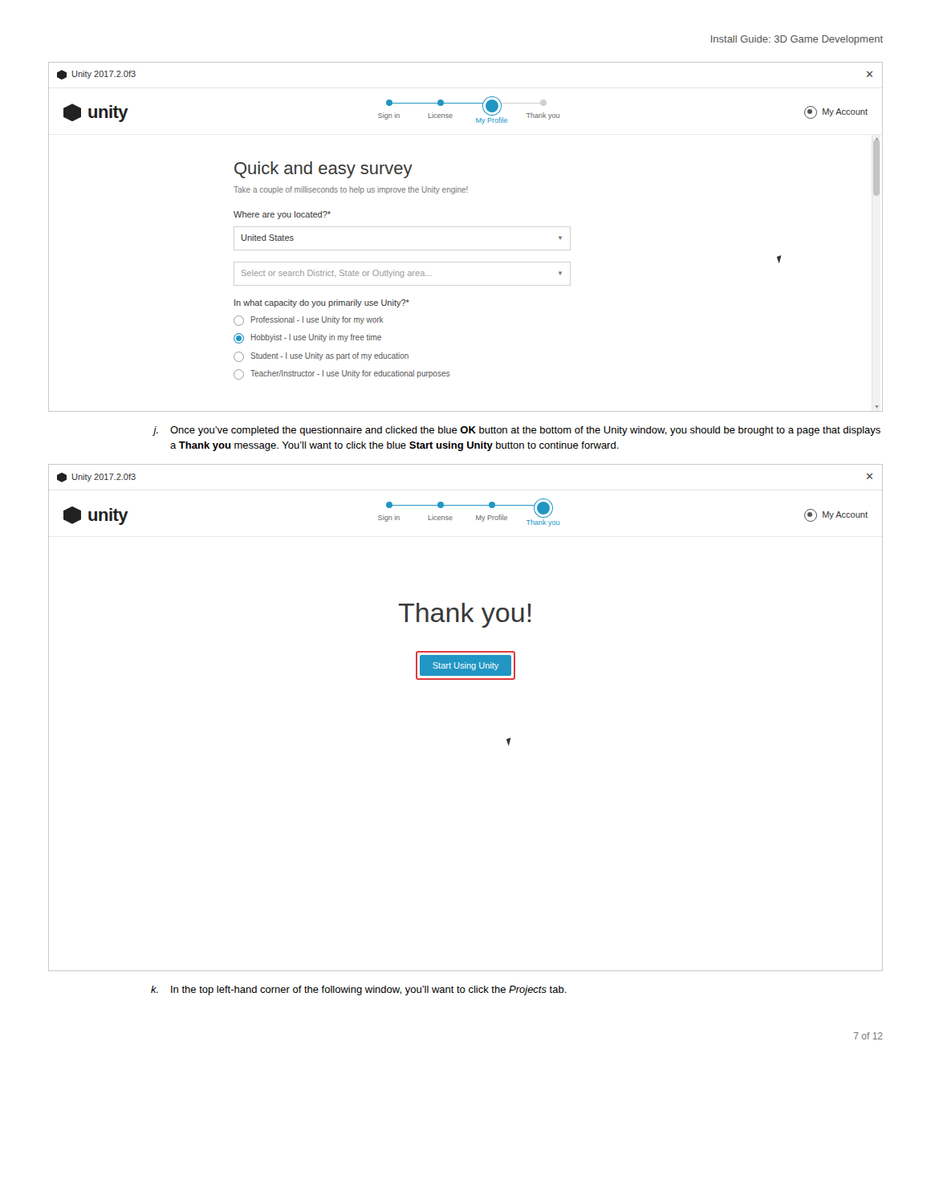Install Guide: 3D Game Development
Unity 2017.2.0f3
✕
unity
Sign in
License
My Profile
Thank you
My Account
▲
▼
Quick and easy survey
Take a couple of milliseconds to help us improve the Unity engine!
Where are you located?*
United States▼
Select or search District, State or Outlying area...▼
In what capacity do you primarily use Unity?*
Professional - I use Unity for my work
Hobbyist - I use Unity in my free time
Student - I use Unity as part of my education
Teacher/Instructor - I use Unity for educational purposes
j. Once you’ve completed the questionnaire and clicked the blue OK button at the bottom of the Unity window, you should be brought to a page that displays a Thank you message. You’ll want to click the blue Start using Unity button to continue forward.
Unity 2017.2.0f3
✕
unity
Sign in
License
My Profile
Thank you
My Account
Thank you!
Start Using Unity
k. In the top left-hand corner of the following window, you’ll want to click the Projects tab.
7 of 12